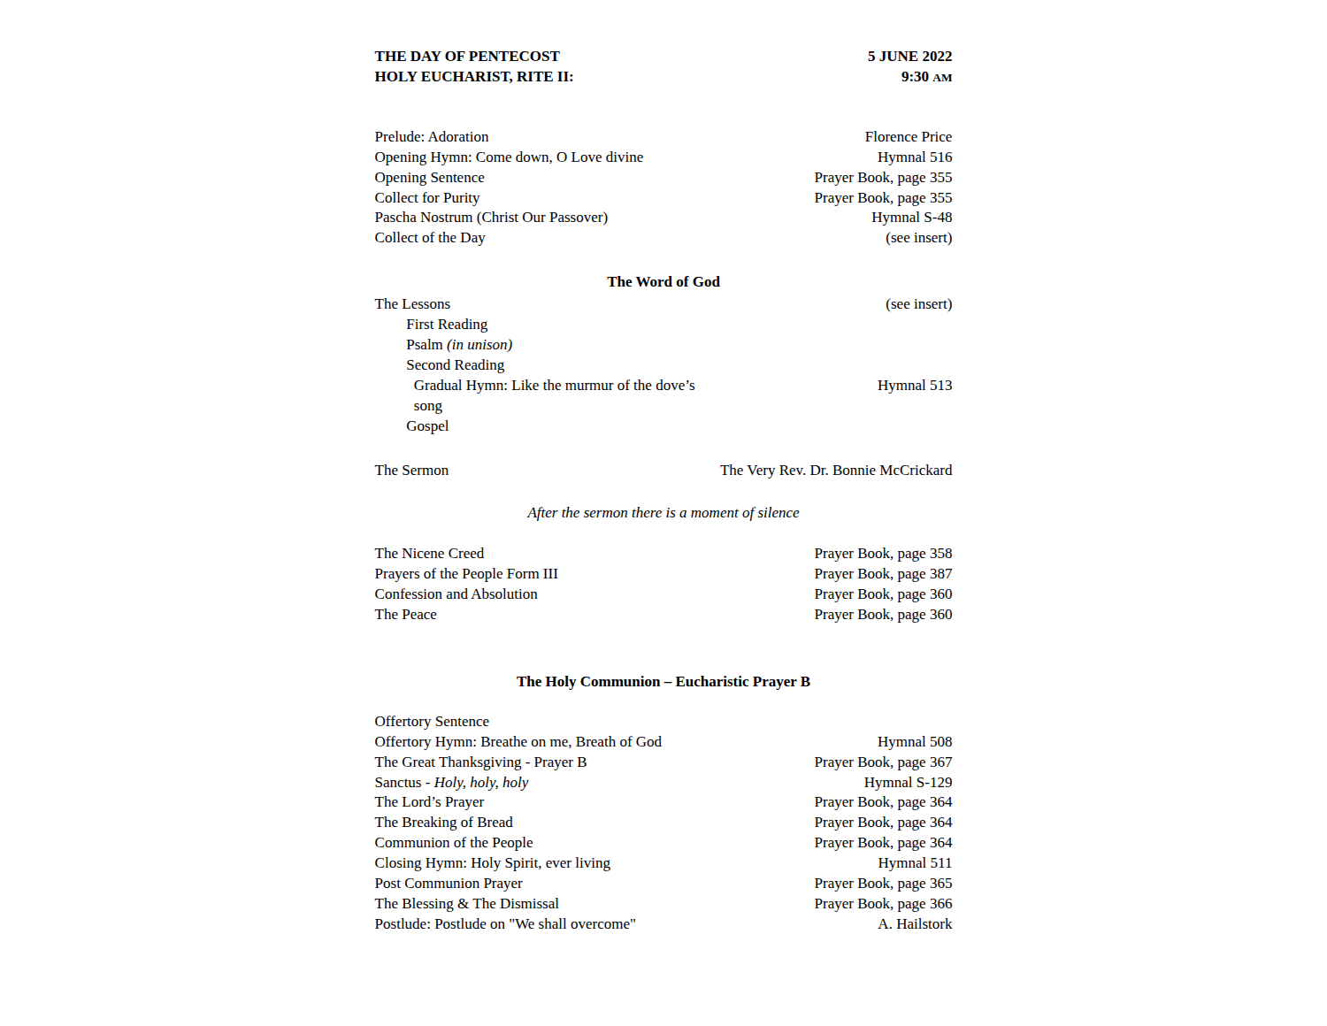| THE DAY OF PENTECOST | 5 JUNE 2022 |
| HOLY EUCHARIST, RITE II: | 9:30 AM |
| Prelude: Adoration | Florence Price |
| Opening Hymn: Come down, O Love divine | Hymnal 516 |
| Opening Sentence | Prayer Book, page 355 |
| Collect for Purity | Prayer Book, page 355 |
| Pascha Nostrum (Christ Our Passover) | Hymnal S-48 |
| Collect of the Day | (see insert) |
The Word of God
| The Lessons | (see insert) |
| First Reading | |
| Psalm (in unison) | |
| Second Reading | |
| Gradual Hymn: Like the murmur of the dove’s song | Hymnal 513 |
| Gospel | |
| The Sermon | The Very Rev. Dr. Bonnie McCrickard |
After the sermon there is a moment of silence
| The Nicene Creed | Prayer Book, page 358 |
| Prayers of the People Form III | Prayer Book, page 387 |
| Confession and Absolution | Prayer Book, page 360 |
| The Peace | Prayer Book, page 360 |
The Holy Communion – Eucharistic Prayer B
| Offertory Sentence | |
| Offertory Hymn: Breathe on me, Breath of God | Hymnal 508 |
| The Great Thanksgiving - Prayer B | Prayer Book, page 367 |
| Sanctus - Holy, holy, holy | Hymnal S-129 |
| The Lord’s Prayer | Prayer Book, page 364 |
| The Breaking of Bread | Prayer Book, page 364 |
| Communion of the People | Prayer Book, page 364 |
| Closing Hymn: Holy Spirit, ever living | Hymnal 511 |
| Post Communion Prayer | Prayer Book, page 365 |
| The Blessing & The Dismissal | Prayer Book, page 366 |
| Postlude: Postlude on "We shall overcome" | A. Hailstork |